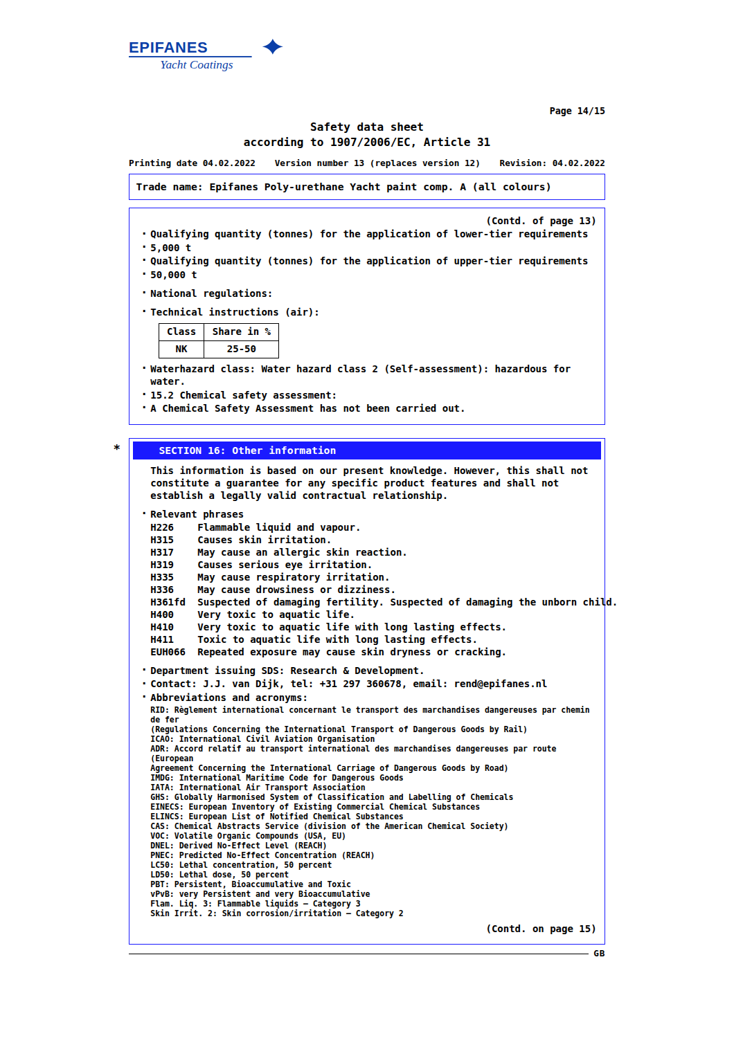EPIFANES Yacht Coatings
Page 14/15
Safety data sheet
according to 1907/2006/EC, Article 31
Printing date 04.02.2022 Version number 13 (replaces version 12) Revision: 04.02.2022
Trade name: Epifanes Poly-urethane Yacht paint comp. A (all colours)
(Contd. of page 13)
Qualifying quantity (tonnes) for the application of lower-tier requirements
5,000 t
Qualifying quantity (tonnes) for the application of upper-tier requirements
50,000 t
National regulations:
Technical instructions (air):
| Class | Share in % |
| --- | --- |
| NK | 25-50 |
Waterhazard class: Water hazard class 2 (Self-assessment): hazardous for water.
15.2 Chemical safety assessment:
A Chemical Safety Assessment has not been carried out.
*
SECTION 16: Other information
This information is based on our present knowledge. However, this shall not
constitute a guarantee for any specific product features and shall not
establish a legally valid contractual relationship.
Relevant phrases
H226 Flammable liquid and vapour.
H315 Causes skin irritation.
H317 May cause an allergic skin reaction.
H319 Causes serious eye irritation.
H335 May cause respiratory irritation.
H336 May cause drowsiness or dizziness.
H361fd Suspected of damaging fertility. Suspected of damaging the unborn child.
H400 Very toxic to aquatic life.
H410 Very toxic to aquatic life with long lasting effects.
H411 Toxic to aquatic life with long lasting effects.
EUH066 Repeated exposure may cause skin dryness or cracking.
Department issuing SDS: Research & Development.
Contact: J.J. van Dijk, tel: +31 297 360678, email: rend@epifanes.nl
Abbreviations and acronyms:
RID: Règlement international concernant le transport des marchandises dangereuses par chemin de fer
(Regulations Concerning the International Transport of Dangerous Goods by Rail)
ICAO: International Civil Aviation Organisation
ADR: Accord relatif au transport international des marchandises dangereuses par route (European
Agreement Concerning the International Carriage of Dangerous Goods by Road)
IMDG: International Maritime Code for Dangerous Goods
IATA: International Air Transport Association
GHS: Globally Harmonised System of Classification and Labelling of Chemicals
EINECS: European Inventory of Existing Commercial Chemical Substances
ELINCS: European List of Notified Chemical Substances
CAS: Chemical Abstracts Service (division of the American Chemical Society)
VOC: Volatile Organic Compounds (USA, EU)
DNEL: Derived No-Effect Level (REACH)
PNEC: Predicted No-Effect Concentration (REACH)
LC50: Lethal concentration, 50 percent
LD50: Lethal dose, 50 percent
PBT: Persistent, Bioaccumulative and Toxic
vPvB: very Persistent and very Bioaccumulative
Flam. Liq. 3: Flammable liquids – Category 3
Skin Irrit. 2: Skin corrosion/irritation – Category 2
(Contd. on page 15)
GB